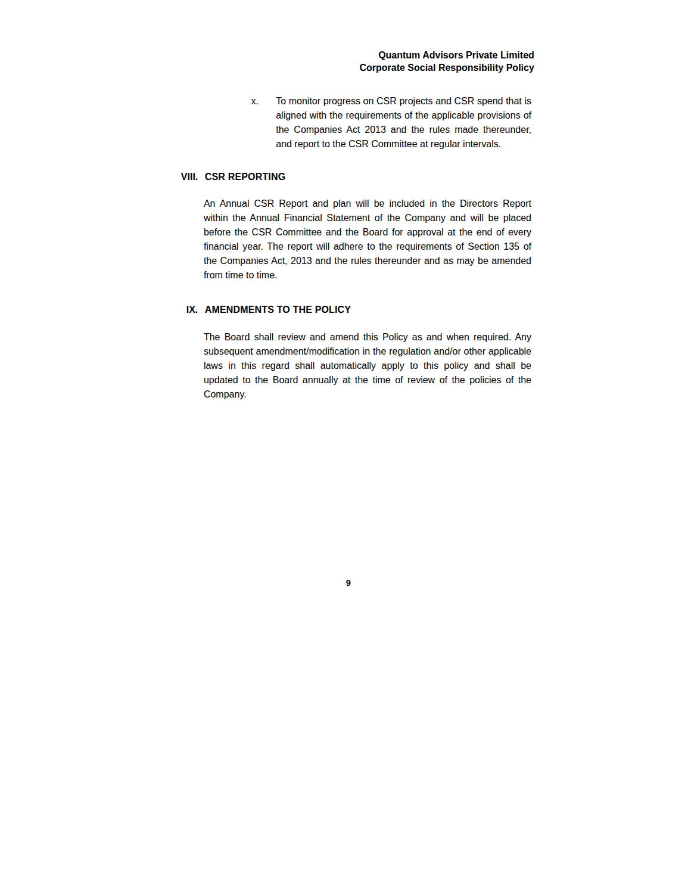Quantum Advisors Private Limited
Corporate Social Responsibility Policy
x.
To monitor progress on CSR projects and CSR spend that is aligned with the requirements of the applicable provisions of the Companies Act 2013 and the rules made thereunder, and report to the CSR Committee at regular intervals.
VIII.
CSR REPORTING
An Annual CSR Report and plan will be included in the Directors Report within the Annual Financial Statement of the Company and will be placed before the CSR Committee and the Board for approval at the end of every financial year. The report will adhere to the requirements of Section 135 of the Companies Act, 2013 and the rules thereunder and as may be amended from time to time.
IX.
AMENDMENTS TO THE POLICY
The Board shall review and amend this Policy as and when required. Any subsequent amendment/modification in the regulation and/or other applicable laws in this regard shall automatically apply to this policy and shall be updated to the Board annually at the time of review of the policies of the Company.
9